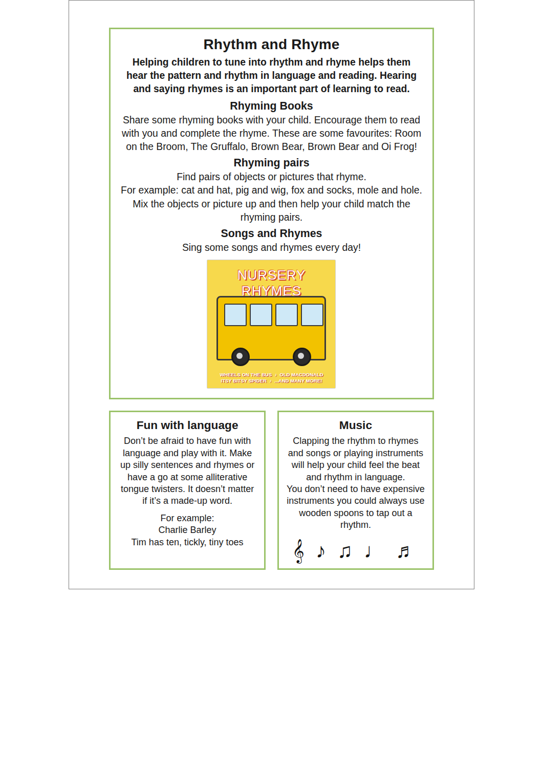Rhythm and Rhyme
Helping children to tune into rhythm and rhyme helps them hear the pattern and rhythm in language and reading. Hearing and saying rhymes is an important part of learning to read.
Rhyming Books
Share some rhyming books with your child. Encourage them to read with you and complete the rhyme. These are some favourites: Room on the Broom, The Gruffalo, Brown Bear, Brown Bear and Oi Frog!
Rhyming pairs
Find pairs of objects or pictures that rhyme.
For example: cat and hat, pig and wig, fox and socks, mole and hole. Mix the objects or picture up and then help your child match the rhyming pairs.
Songs and Rhymes
Sing some songs and rhymes every day!
NURSERY RHYMES
WHEELS ON THE BUS ♪ OLD MACDONALD
ITSY BITSY SPIDER ♪ ...AND MANY MORE!
Fun with language
Don’t be afraid to have fun with language and play with it. Make up silly sentences and rhymes or have a go at some alliterative tongue twisters. It doesn’t matter if it’s a made-up word.
For example:
Charlie Barley
Tim has ten, tickly, tiny toes
Music
Clapping the rhythm to rhymes and songs or playing instruments will help your child feel the beat and rhythm in language.
You don’t need to have expensive instruments you could always use wooden spoons to tap out a rhythm.
𝄞 ♪ ♫ ♩ ♬